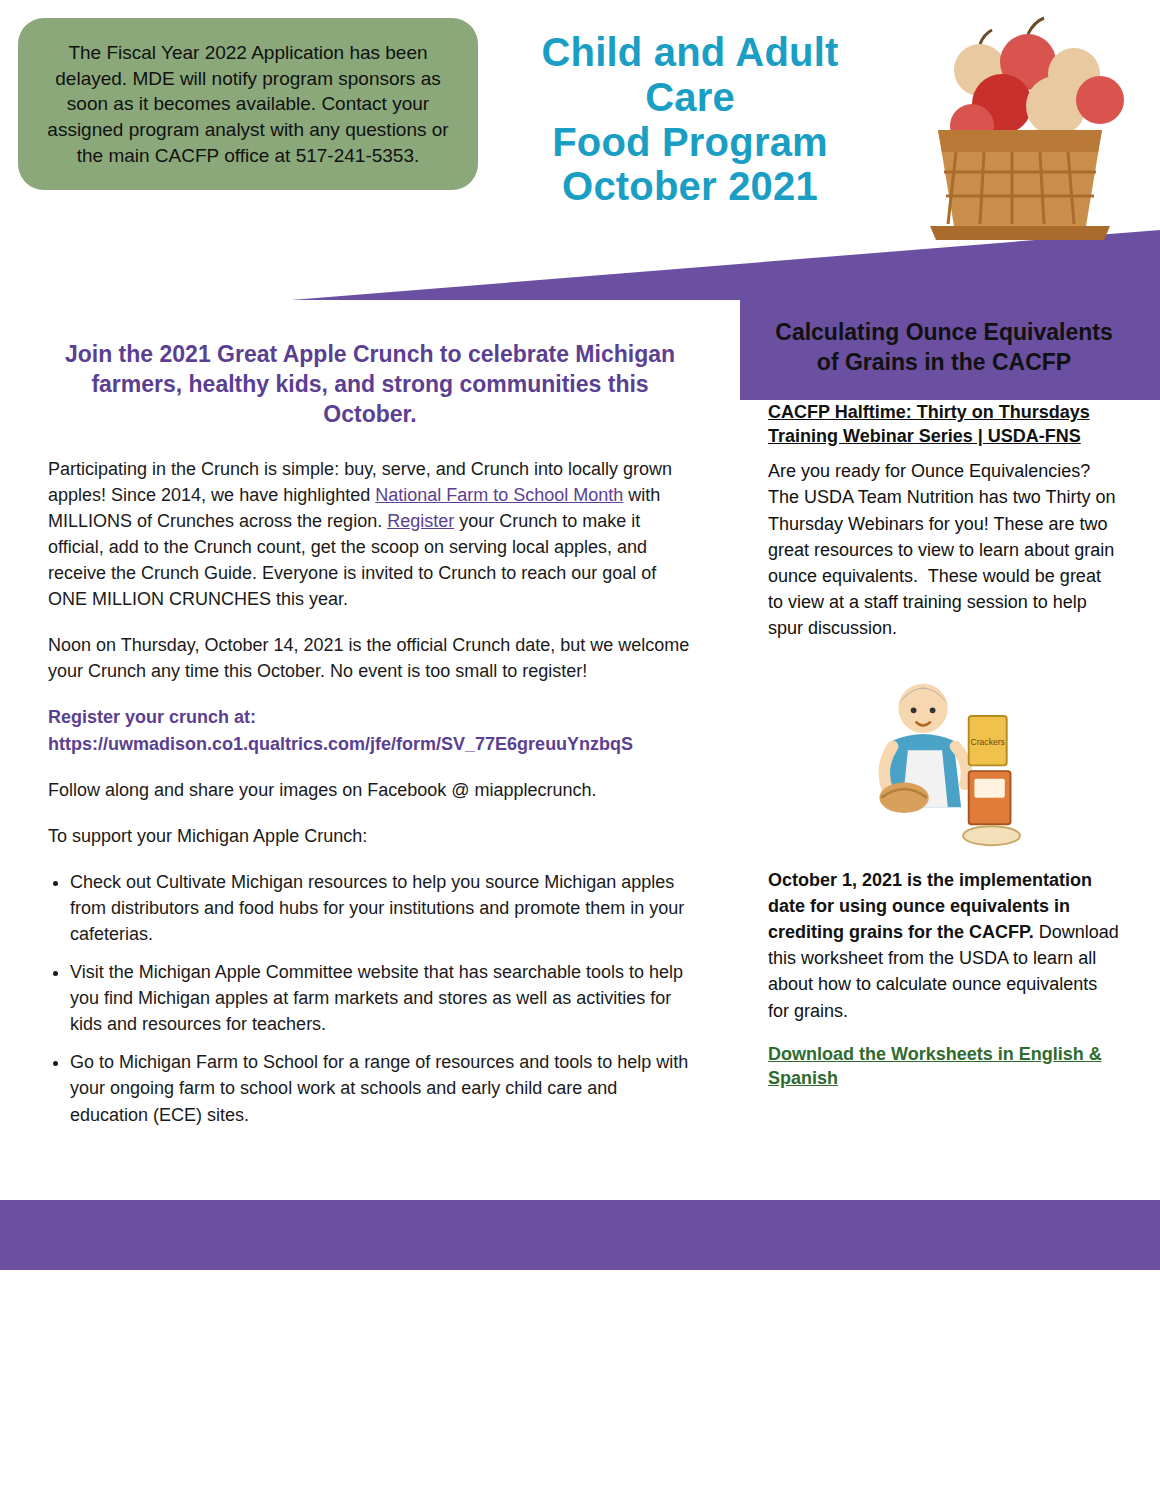The Fiscal Year 2022 Application has been delayed. MDE will notify program sponsors as soon as it becomes available. Contact your assigned program analyst with any questions or the main CACFP office at 517-241-5353.
Child and Adult Care
Food Program
October 2021
Join the 2021 Great Apple Crunch to celebrate Michigan farmers, healthy kids, and strong communities this October.
Participating in the Crunch is simple: buy, serve, and Crunch into locally grown apples! Since 2014, we have highlighted National Farm to School Month with MILLIONS of Crunches across the region. Register your Crunch to make it official, add to the Crunch count, get the scoop on serving local apples, and receive the Crunch Guide. Everyone is invited to Crunch to reach our goal of ONE MILLION CRUNCHES this year.
Noon on Thursday, October 14, 2021 is the official Crunch date, but we welcome your Crunch any time this October. No event is too small to register!
Register your crunch at: https://uwmadison.co1.qualtrics.com/jfe/form/SV_77E6greuuYnzbqS
Follow along and share your images on Facebook @ miapplecrunch.
To support your Michigan Apple Crunch:
Check out Cultivate Michigan resources to help you source Michigan apples from distributors and food hubs for your institutions and promote them in your cafeterias.
Visit the Michigan Apple Committee website that has searchable tools to help you find Michigan apples at farm markets and stores as well as activities for kids and resources for teachers.
Go to Michigan Farm to School for a range of resources and tools to help with your ongoing farm to school work at schools and early child care and education (ECE) sites.
Calculating Ounce Equivalents of Grains in the CACFP
CACFP Halftime: Thirty on Thursdays Training Webinar Series | USDA-FNS
Are you ready for Ounce Equivalencies? The USDA Team Nutrition has two Thirty on Thursday Webinars for you! These are two great resources to view to learn about grain ounce equivalents. These would be great to view at a staff training session to help spur discussion.
Crackers
October 1, 2021 is the implementation date for using ounce equivalents in crediting grains for the CACFP. Download this worksheet from the USDA to learn all about how to calculate ounce equivalents for grains.
Download the Worksheets in English & Spanish